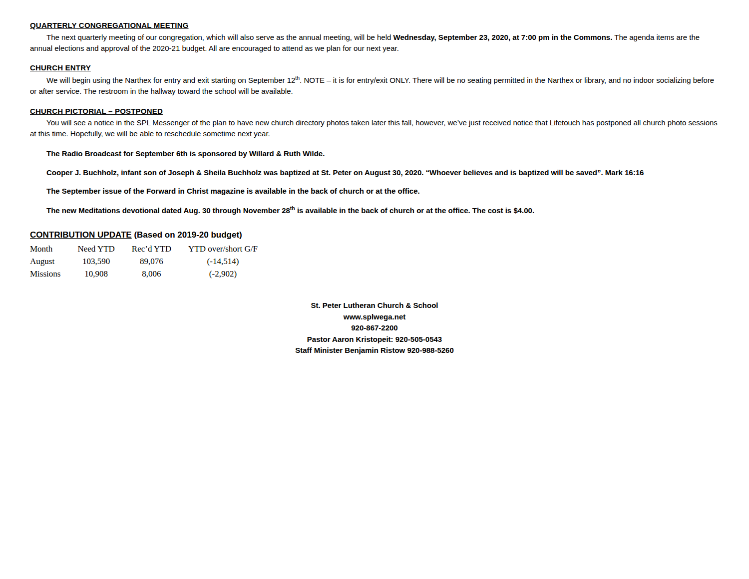QUARTERLY CONGREGATIONAL MEETING
The next quarterly meeting of our congregation, which will also serve as the annual meeting, will be held Wednesday, September 23, 2020, at 7:00 pm in the Commons. The agenda items are the annual elections and approval of the 2020-21 budget. All are encouraged to attend as we plan for our next year.
CHURCH ENTRY
We will begin using the Narthex for entry and exit starting on September 12th. NOTE – it is for entry/exit ONLY. There will be no seating permitted in the Narthex or library, and no indoor socializing before or after service. The restroom in the hallway toward the school will be available.
CHURCH PICTORIAL – POSTPONED
You will see a notice in the SPL Messenger of the plan to have new church directory photos taken later this fall, however, we’ve just received notice that Lifetouch has postponed all church photo sessions at this time. Hopefully, we will be able to reschedule sometime next year.
The Radio Broadcast for September 6th is sponsored by Willard & Ruth Wilde.
Cooper J. Buchholz, infant son of Joseph & Sheila Buchholz was baptized at St. Peter on August 30, 2020. “Whoever believes and is baptized will be saved”. Mark 16:16
The September issue of the Forward in Christ magazine is available in the back of church or at the office.
The new Meditations devotional dated Aug. 30 through November 28th is available in the back of church or at the office. The cost is $4.00.
CONTRIBUTION UPDATE (Based on 2019-20 budget)
| Month | Need YTD | Rec’d YTD | YTD over/short G/F |
| --- | --- | --- | --- |
| August | 103,590 | 89,076 | (-14,514) |
| Missions | 10,908 | 8,006 | (-2,902) |
St. Peter Lutheran Church & School
www.splwega.net
920-867-2200
Pastor Aaron Kristopeit: 920-505-0543
Staff Minister Benjamin Ristow 920-988-5260